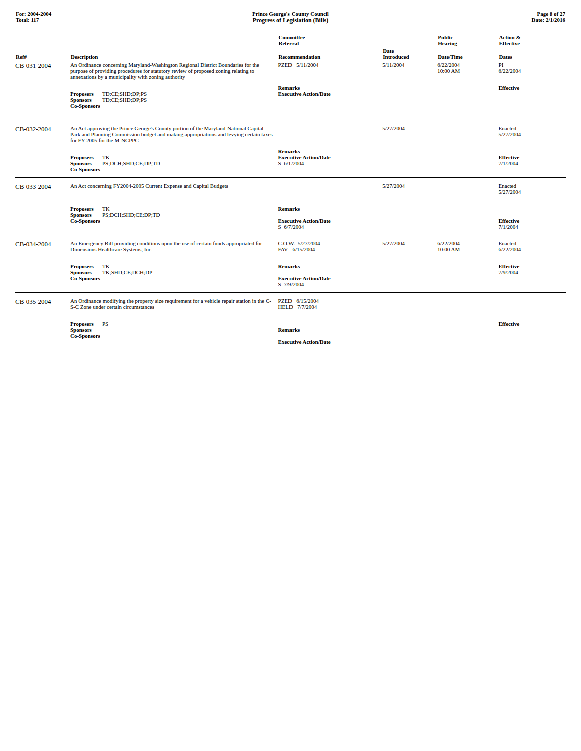| For: 2004-2004 Total: 117 | Prince George's County Council Progress of Legislation (Bills) | Page 8 of 27 Date: 2/1/2016 |
| | | Committee Referral- | | Public Hearing | Action & Effective |
| Ref# | Description | Recommendation | Date Introduced | Date/Time | Dates |
| CB-031-2004 | An Ordinance concerning Maryland-Washington Regional District Boundaries for the purpose of providing procedures for statutory review of proposed zoning relating to annexations by a municipality with zoning authority | PZED 5/11/2004 | 5/11/2004 | 6/22/2004 10:00 AM | PI 6/22/2004 |
| | | Remarks | | | Effective |
| | / Proposers / TD;CE;SHD;DP;PS / / Sponsors / TD;CE;SHD;DP;PS / / Co-Sponsors / / | Executive Action/Date | | | |
| CB-032-2004 | An Act approving the Prince George's County portion of the Maryland-National Capital Park and Planning Commission budget and making appropriations and levying certain taxes for FY 2005 for the M-NCPPC | | 5/27/2004 | | Enacted 5/27/2004 |
| | | Remarks | | | |
| | / Proposers / TK / / Sponsors / PS;DCH;SHD;CE;DP;TD / / Co-Sponsors / / | Executive Action/Date S 6/1/2004 | | | Effective 7/1/2004 |
| CB-033-2004 | An Act concerning FY2004-2005 Current Expense and Capital Budgets | | 5/27/2004 | | Enacted 5/27/2004 |
| | / Proposers / TK / / Sponsors / PS;DCH;SHD;CE;DP;TD / / Co-Sponsors / / | Remarks Executive Action/Date S 6/7/2004 | | | Effective 7/1/2004 |
| CB-034-2004 | An Emergency Bill providing conditions upon the use of certain funds appropriated for Dimensions Healthcare Systems, Inc. | C.O.W. 5/27/2004 FAV 6/15/2004 | 5/27/2004 | 6/22/2004 10:00 AM | Enacted 6/22/2004 |
| | / Proposers / TK / / Sponsors / TK;SHD;CE;DCH;DP / / Co-Sponsors / / | Remarks Executive Action/Date S 7/9/2004 | | | Effective 7/9/2004 |
| CB-035-2004 | An Ordinance modifying the property size requirement for a vehicle repair station in the C-S-C Zone under certain circumstances | PZED 6/15/2004 HELD 7/7/2004 | | | |
| | / Proposers / PS / / Sponsors / / / Co-Sponsors / / | Remarks Executive Action/Date | | | Effective |